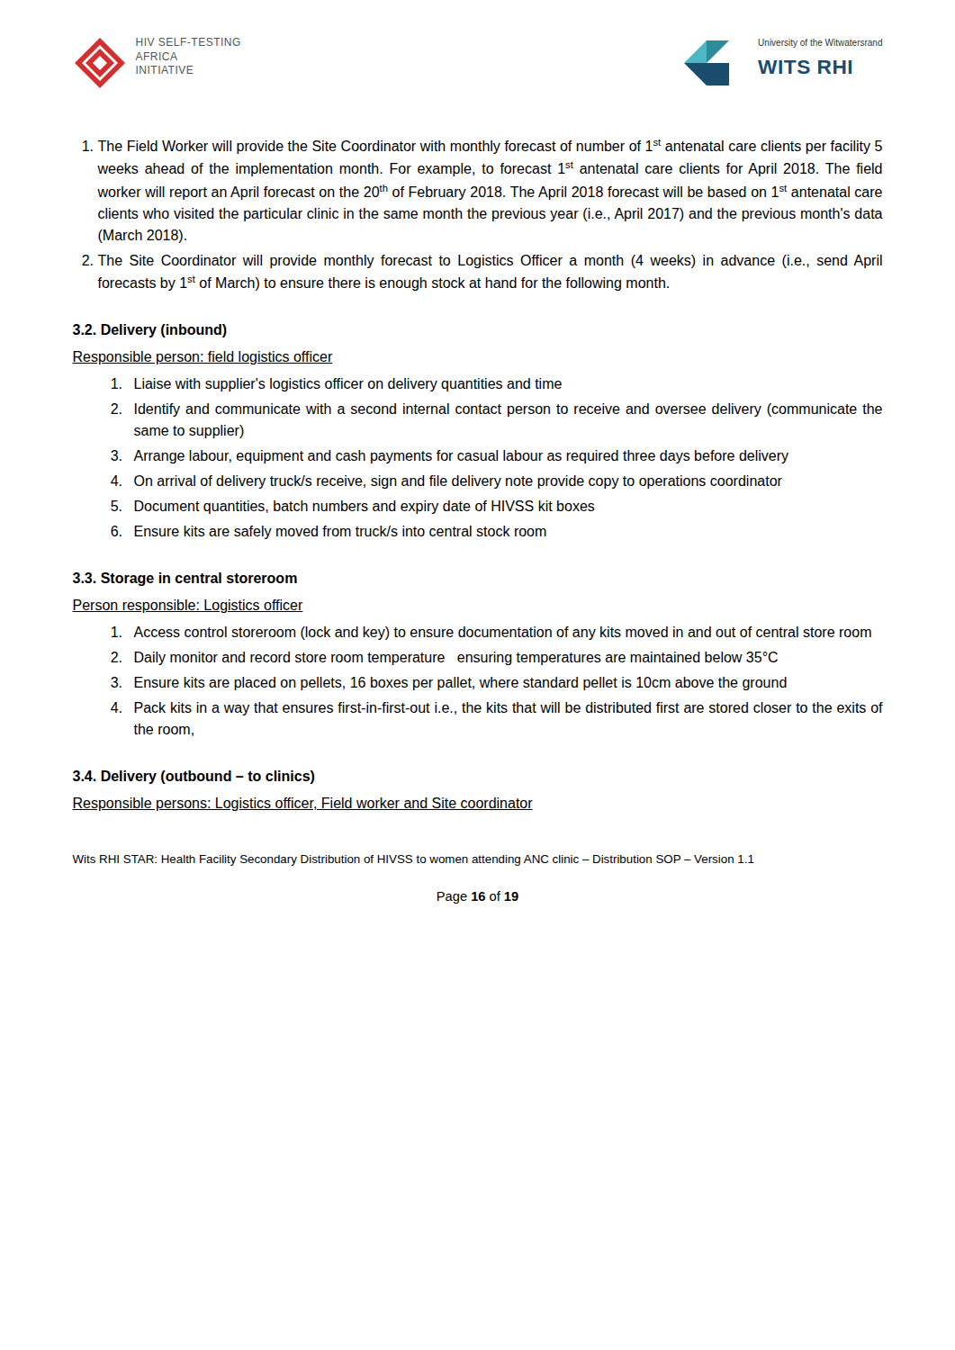HIV SELF-TESTING
AFRICA
INITIATIVE
University of the Witwatersrand
WITS RHI
The Field Worker will provide the Site Coordinator with monthly forecast of number of 1st antenatal care clients per facility 5 weeks ahead of the implementation month. For example, to forecast 1st antenatal care clients for April 2018. The field worker will report an April forecast on the 20th of February 2018. The April 2018 forecast will be based on 1st antenatal care clients who visited the particular clinic in the same month the previous year (i.e., April 2017) and the previous month's data (March 2018).
The Site Coordinator will provide monthly forecast to Logistics Officer a month (4 weeks) in advance (i.e., send April forecasts by 1st of March) to ensure there is enough stock at hand for the following month.
3.2. Delivery (inbound)
Responsible person: field logistics officer
Liaise with supplier's logistics officer on delivery quantities and time
Identify and communicate with a second internal contact person to receive and oversee delivery (communicate the same to supplier)
Arrange labour, equipment and cash payments for casual labour as required three days before delivery
On arrival of delivery truck/s receive, sign and file delivery note provide copy to operations coordinator
Document quantities, batch numbers and expiry date of HIVSS kit boxes
Ensure kits are safely moved from truck/s into central stock room
3.3. Storage in central storeroom
Person responsible: Logistics officer
Access control storeroom (lock and key) to ensure documentation of any kits moved in and out of central store room
Daily monitor and record store room temperature ensuring temperatures are maintained below 35°C
Ensure kits are placed on pellets, 16 boxes per pallet, where standard pellet is 10cm above the ground
Pack kits in a way that ensures first-in-first-out i.e., the kits that will be distributed first are stored closer to the exits of the room,
3.4. Delivery (outbound – to clinics)
Responsible persons: Logistics officer, Field worker and Site coordinator
Wits RHI STAR: Health Facility Secondary Distribution of HIVSS to women attending ANC clinic – Distribution SOP – Version 1.1
Page 16 of 19